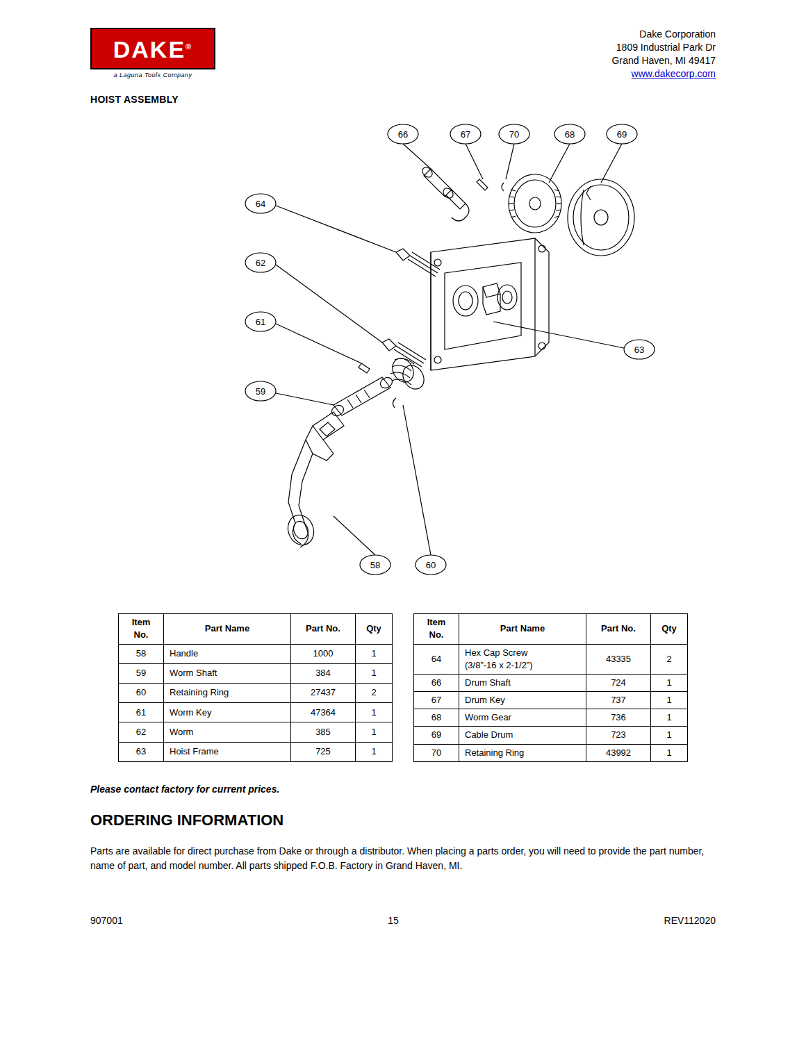DAKE®
a Laguna Tools Company
Dake Corporation
1809 Industrial Park Dr
Grand Haven, MI 49417
www.dakecorp.com
HOIST ASSEMBLY
66 67 70 68 69 64 62 61 59 63 58 60
| Item No. | Part Name | Part No. | Qty |
| --- | --- | --- | --- |
| 58 | Handle | 1000 | 1 |
| 59 | Worm Shaft | 384 | 1 |
| 60 | Retaining Ring | 27437 | 2 |
| 61 | Worm Key | 47364 | 1 |
| 62 | Worm | 385 | 1 |
| 63 | Hoist Frame | 725 | 1 |
| Item No. | Part Name | Part No. | Qty |
| --- | --- | --- | --- |
| 64 | Hex Cap Screw (3/8”-16 x 2-1/2”) | 43335 | 2 |
| 66 | Drum Shaft | 724 | 1 |
| 67 | Drum Key | 737 | 1 |
| 68 | Worm Gear | 736 | 1 |
| 69 | Cable Drum | 723 | 1 |
| 70 | Retaining Ring | 43992 | 1 |
Please contact factory for current prices.
ORDERING INFORMATION
Parts are available for direct purchase from Dake or through a distributor. When placing a parts order, you will need to provide the part number, name of part, and model number. All parts shipped F.O.B. Factory in Grand Haven, MI.
907001 15 REV112020